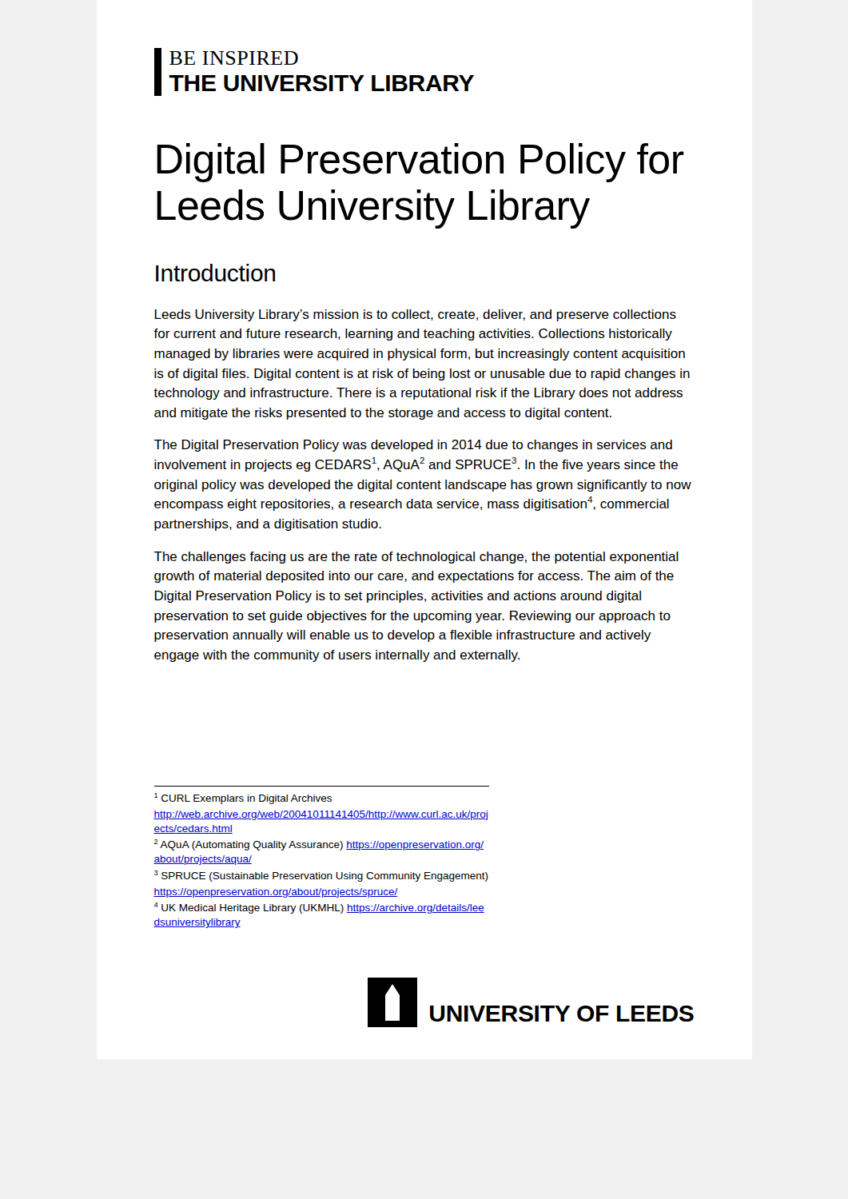BE INSPIRED
THE UNIVERSITY LIBRARY
Digital Preservation Policy for Leeds University Library
Introduction
Leeds University Library’s mission is to collect, create, deliver, and preserve collections for current and future research, learning and teaching activities. Collections historically managed by libraries were acquired in physical form, but increasingly content acquisition is of digital files. Digital content is at risk of being lost or unusable due to rapid changes in technology and infrastructure. There is a reputational risk if the Library does not address and mitigate the risks presented to the storage and access to digital content.
The Digital Preservation Policy was developed in 2014 due to changes in services and involvement in projects eg CEDARS1, AQuA2 and SPRUCE3. In the five years since the original policy was developed the digital content landscape has grown significantly to now encompass eight repositories, a research data service, mass digitisation4, commercial partnerships, and a digitisation studio.
The challenges facing us are the rate of technological change, the potential exponential growth of material deposited into our care, and expectations for access. The aim of the Digital Preservation Policy is to set principles, activities and actions around digital preservation to set guide objectives for the upcoming year. Reviewing our approach to preservation annually will enable us to develop a flexible infrastructure and actively engage with the community of users internally and externally.
1 CURL Exemplars in Digital Archives
http://web.archive.org/web/20041011141405/http://www.curl.ac.uk/projects/cedars.html
2 AQuA (Automating Quality Assurance) https://openpreservation.org/about/projects/aqua/
3 SPRUCE (Sustainable Preservation Using Community Engagement)
https://openpreservation.org/about/projects/spruce/
4 UK Medical Heritage Library (UKMHL) https://archive.org/details/leedsuniversitylibrary
UNIVERSITY OF LEEDS